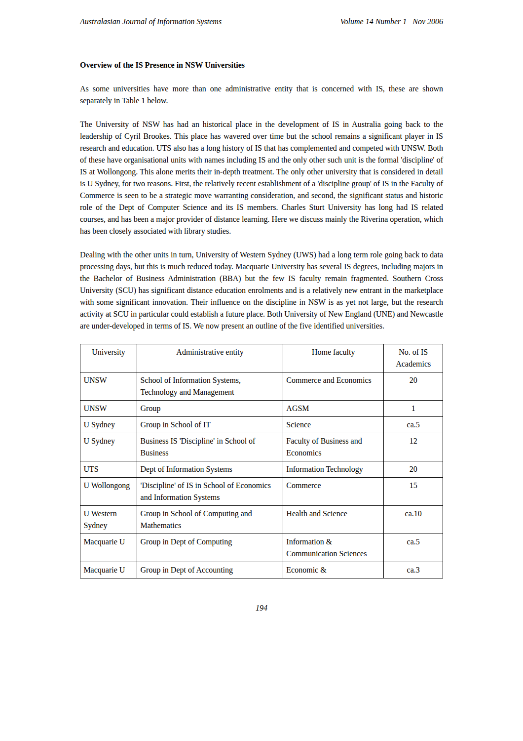Australasian Journal of Information Systems Volume 14 Number 1 Nov 2006
Overview of the IS Presence in NSW Universities
As some universities have more than one administrative entity that is concerned with IS, these are shown separately in Table 1 below.
The University of NSW has had an historical place in the development of IS in Australia going back to the leadership of Cyril Brookes. This place has wavered over time but the school remains a significant player in IS research and education. UTS also has a long history of IS that has complemented and competed with UNSW. Both of these have organisational units with names including IS and the only other such unit is the formal 'discipline' of IS at Wollongong. This alone merits their in-depth treatment. The only other university that is considered in detail is U Sydney, for two reasons. First, the relatively recent establishment of a 'discipline group' of IS in the Faculty of Commerce is seen to be a strategic move warranting consideration, and second, the significant status and historic role of the Dept of Computer Science and its IS members. Charles Sturt University has long had IS related courses, and has been a major provider of distance learning. Here we discuss mainly the Riverina operation, which has been closely associated with library studies.
Dealing with the other units in turn, University of Western Sydney (UWS) had a long term role going back to data processing days, but this is much reduced today. Macquarie University has several IS degrees, including majors in the Bachelor of Business Administration (BBA) but the few IS faculty remain fragmented. Southern Cross University (SCU) has significant distance education enrolments and is a relatively new entrant in the marketplace with some significant innovation. Their influence on the discipline in NSW is as yet not large, but the research activity at SCU in particular could establish a future place. Both University of New England (UNE) and Newcastle are under-developed in terms of IS. We now present an outline of the five identified universities.
| University | Administrative entity | Home faculty | No. of IS Academics |
| --- | --- | --- | --- |
| UNSW | School of Information Systems, Technology and Management | Commerce and Economics | 20 |
| UNSW | Group | AGSM | 1 |
| U Sydney | Group in School of IT | Science | ca.5 |
| U Sydney | Business IS 'Discipline' in School of Business | Faculty of Business and Economics | 12 |
| UTS | Dept of Information Systems | Information Technology | 20 |
| U Wollongong | 'Discipline' of IS in School of Economics and Information Systems | Commerce | 15 |
| U Western Sydney | Group in School of Computing and Mathematics | Health and Science | ca.10 |
| Macquarie U | Group in Dept of Computing | Information & Communication Sciences | ca.5 |
| Macquarie U | Group in Dept of Accounting | Economic & | ca.3 |
194